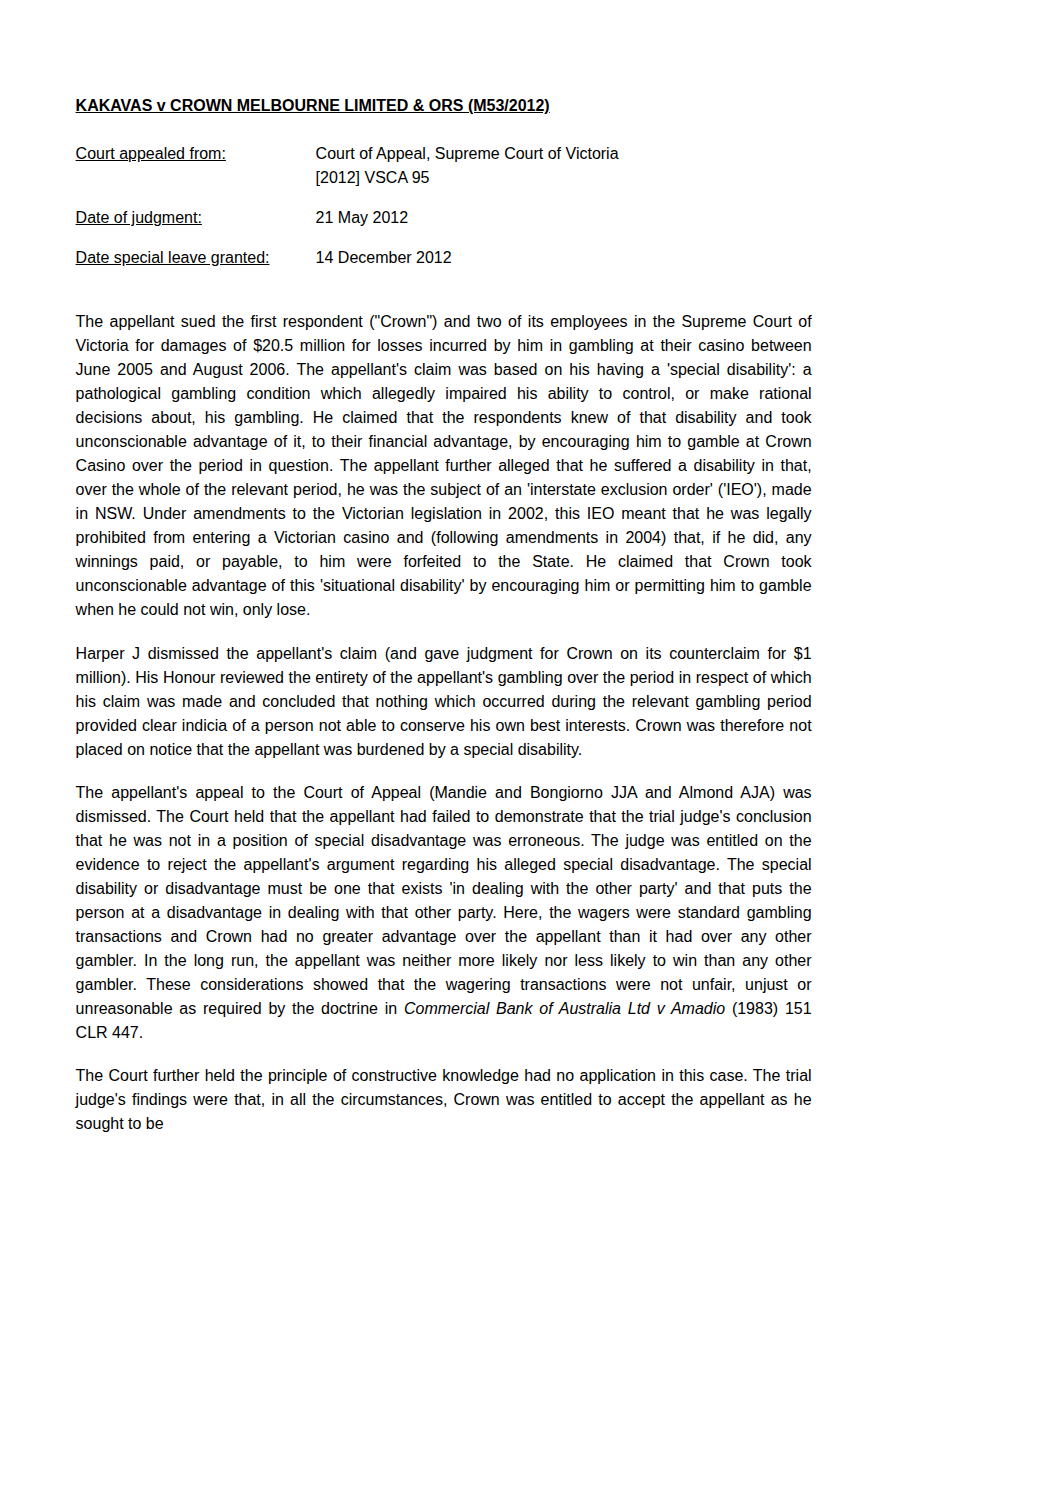KAKAVAS v CROWN MELBOURNE LIMITED & ORS (M53/2012)
| Court appealed from: | Court of Appeal, Supreme Court of Victoria [2012] VSCA 95 |
| Date of judgment: | 21 May 2012 |
| Date special leave granted: | 14 December 2012 |
The appellant sued the first respondent ("Crown") and two of its employees in the Supreme Court of Victoria for damages of $20.5 million for losses incurred by him in gambling at their casino between June 2005 and August 2006. The appellant's claim was based on his having a 'special disability': a pathological gambling condition which allegedly impaired his ability to control, or make rational decisions about, his gambling. He claimed that the respondents knew of that disability and took unconscionable advantage of it, to their financial advantage, by encouraging him to gamble at Crown Casino over the period in question. The appellant further alleged that he suffered a disability in that, over the whole of the relevant period, he was the subject of an 'interstate exclusion order' ('IEO'), made in NSW. Under amendments to the Victorian legislation in 2002, this IEO meant that he was legally prohibited from entering a Victorian casino and (following amendments in 2004) that, if he did, any winnings paid, or payable, to him were forfeited to the State. He claimed that Crown took unconscionable advantage of this 'situational disability' by encouraging him or permitting him to gamble when he could not win, only lose.
Harper J dismissed the appellant's claim (and gave judgment for Crown on its counterclaim for $1 million). His Honour reviewed the entirety of the appellant's gambling over the period in respect of which his claim was made and concluded that nothing which occurred during the relevant gambling period provided clear indicia of a person not able to conserve his own best interests. Crown was therefore not placed on notice that the appellant was burdened by a special disability.
The appellant's appeal to the Court of Appeal (Mandie and Bongiorno JJA and Almond AJA) was dismissed. The Court held that the appellant had failed to demonstrate that the trial judge's conclusion that he was not in a position of special disadvantage was erroneous. The judge was entitled on the evidence to reject the appellant's argument regarding his alleged special disadvantage. The special disability or disadvantage must be one that exists 'in dealing with the other party' and that puts the person at a disadvantage in dealing with that other party. Here, the wagers were standard gambling transactions and Crown had no greater advantage over the appellant than it had over any other gambler. In the long run, the appellant was neither more likely nor less likely to win than any other gambler. These considerations showed that the wagering transactions were not unfair, unjust or unreasonable as required by the doctrine in Commercial Bank of Australia Ltd v Amadio (1983) 151 CLR 447.
The Court further held the principle of constructive knowledge had no application in this case. The trial judge's findings were that, in all the circumstances, Crown was entitled to accept the appellant as he sought to be